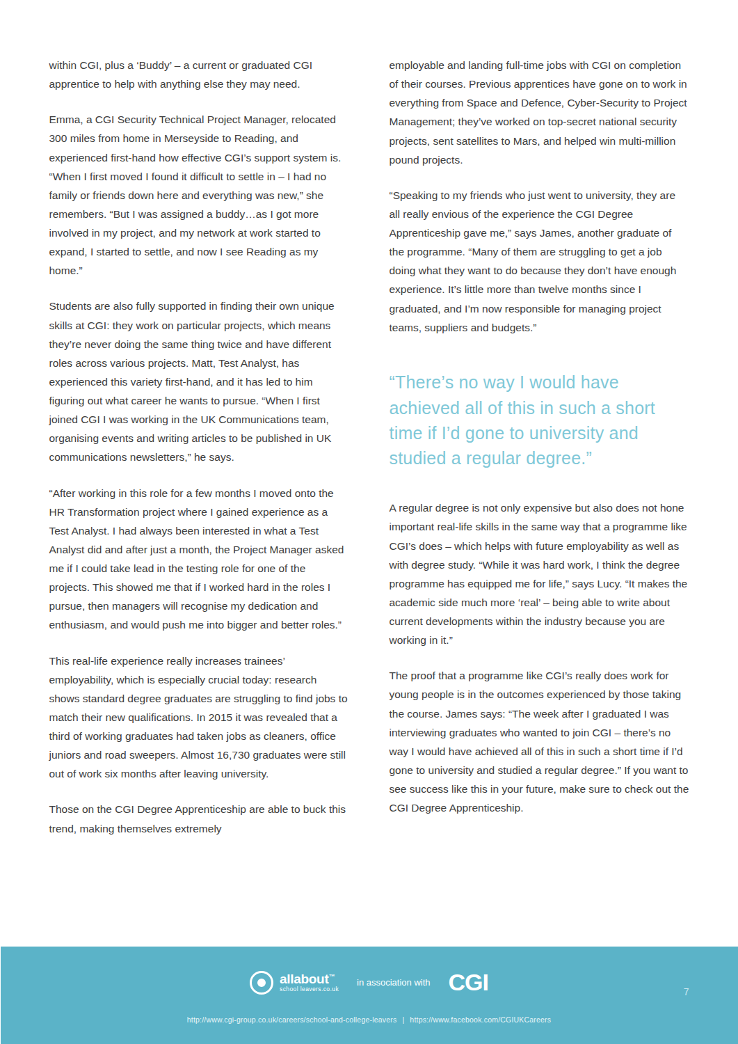within CGI, plus a ‘Buddy’ – a current or graduated CGI apprentice to help with anything else they may need.
Emma, a CGI Security Technical Project Manager, relocated 300 miles from home in Merseyside to Reading, and experienced first-hand how effective CGI’s support system is. “When I first moved I found it difficult to settle in – I had no family or friends down here and everything was new,” she remembers. “But I was assigned a buddy…as I got more involved in my project, and my network at work started to expand, I started to settle, and now I see Reading as my home.”
Students are also fully supported in finding their own unique skills at CGI: they work on particular projects, which means they’re never doing the same thing twice and have different roles across various projects. Matt, Test Analyst, has experienced this variety first-hand, and it has led to him figuring out what career he wants to pursue. “When I first joined CGI I was working in the UK Communications team, organising events and writing articles to be published in UK communications newsletters,” he says.
“After working in this role for a few months I moved onto the HR Transformation project where I gained experience as a Test Analyst. I had always been interested in what a Test Analyst did and after just a month, the Project Manager asked me if I could take lead in the testing role for one of the projects. This showed me that if I worked hard in the roles I pursue, then managers will recognise my dedication and enthusiasm, and would push me into bigger and better roles.”
This real-life experience really increases trainees’ employability, which is especially crucial today: research shows standard degree graduates are struggling to find jobs to match their new qualifications. In 2015 it was revealed that a third of working graduates had taken jobs as cleaners, office juniors and road sweepers. Almost 16,730 graduates were still out of work six months after leaving university.
Those on the CGI Degree Apprenticeship are able to buck this trend, making themselves extremely
employable and landing full-time jobs with CGI on completion of their courses. Previous apprentices have gone on to work in everything from Space and Defence, Cyber-Security to Project Management; they’ve worked on top-secret national security projects, sent satellites to Mars, and helped win multi-million pound projects.
“Speaking to my friends who just went to university, they are all really envious of the experience the CGI Degree Apprenticeship gave me,” says James, another graduate of the programme. “Many of them are struggling to get a job doing what they want to do because they don’t have enough experience. It’s little more than twelve months since I graduated, and I’m now responsible for managing project teams, suppliers and budgets.”
“There’s no way I would have achieved all of this in such a short time if I’d gone to university and studied a regular degree.”
A regular degree is not only expensive but also does not hone important real-life skills in the same way that a programme like CGI’s does – which helps with future employability as well as with degree study. “While it was hard work, I think the degree programme has equipped me for life,” says Lucy. “It makes the academic side much more ‘real’ – being able to write about current developments within the industry because you are working in it.”
The proof that a programme like CGI’s really does work for young people is in the outcomes experienced by those taking the course. James says: “The week after I graduated I was interviewing graduates who wanted to join CGI – there’s no way I would have achieved all of this in such a short time if I’d gone to university and studied a regular degree.” If you want to see success like this in your future, make sure to check out the CGI Degree Apprenticeship.
allabout™
school leavers.co.uk
in association with
CGI
7
http://www.cgi-group.co.uk/careers/school-and-college-leavers|https://www.facebook.com/CGIUKCareers